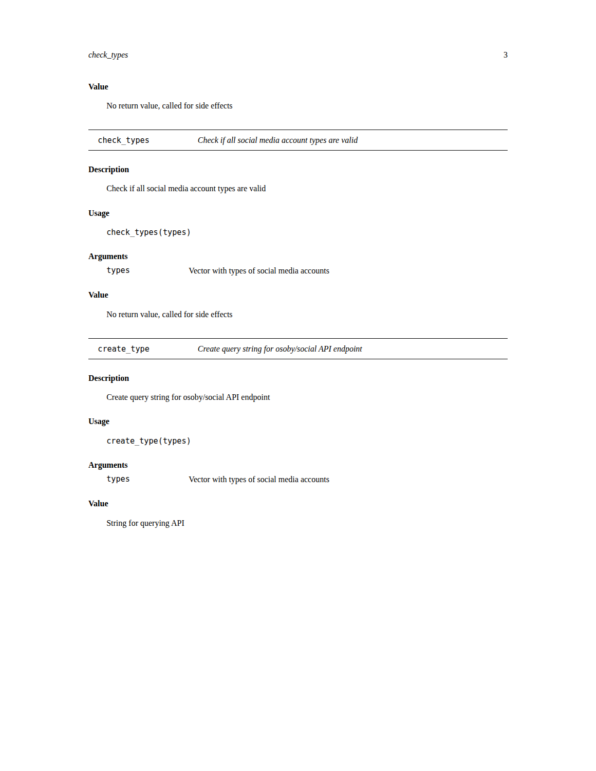check_types 3
Value
No return value, called for side effects
check_types Check if all social media account types are valid
Description
Check if all social media account types are valid
Usage
check_types(types)
Arguments
types
Vector with types of social media accounts
Value
No return value, called for side effects
create_type Create query string for osoby/social API endpoint
Description
Create query string for osoby/social API endpoint
Usage
create_type(types)
Arguments
types
Vector with types of social media accounts
Value
String for querying API